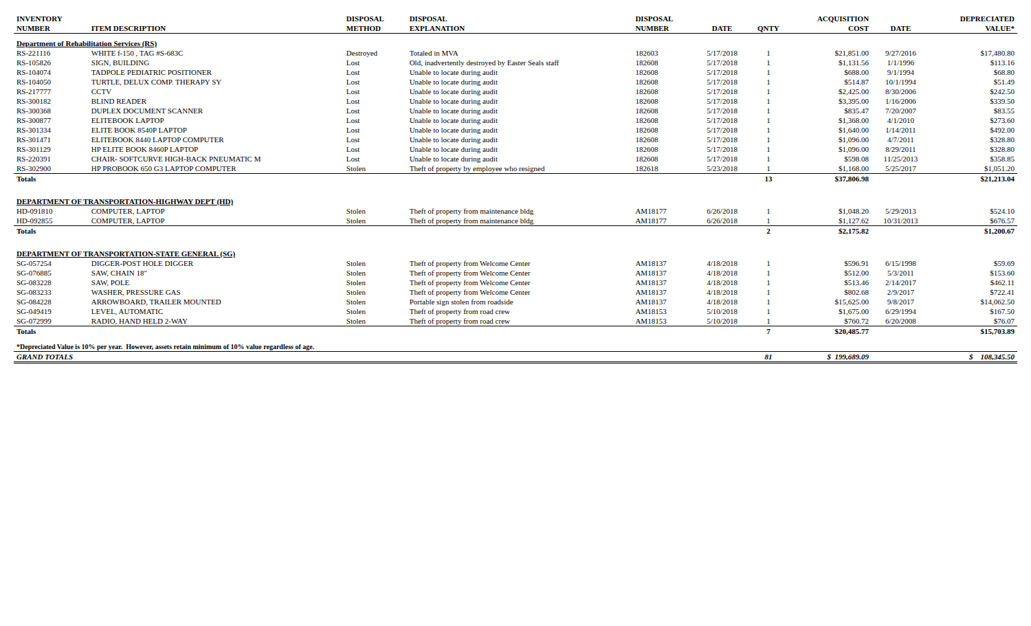| INVENTORY | | DISPOSAL | DISPOSAL | DISPOSAL | | | ACQUISITION | | DEPRECIATED |
| --- | --- | --- | --- | --- | --- | --- | --- | --- | --- |
| NUMBER | ITEM DESCRIPTION | METHOD | EXPLANATION | NUMBER | DATE | QNTY | COST | DATE | VALUE* |
| Department of Rehabilitation Services (RS) |
| RS-221116 | WHITE f-150 , TAG #S-683C | Destroyed | Totaled in MVA | 182603 | 5/17/2018 | 1 | $21,851.00 | 9/27/2016 | $17,480.80 |
| RS-105826 | SIGN, BUILDING | Lost | Old, inadvertently destroyed by Easter Seals staff | 182608 | 5/17/2018 | 1 | $1,131.56 | 1/1/1996 | $113.16 |
| RS-104074 | TADPOLE PEDIATRIC POSITIONER | Lost | Unable to locate during audit | 182608 | 5/17/2018 | 1 | $688.00 | 9/1/1994 | $68.80 |
| RS-104050 | TURTLE, DELUX COMP. THERAPY SY | Lost | Unable to locate during audit | 182608 | 5/17/2018 | 1 | $514.87 | 10/1/1994 | $51.49 |
| RS-217777 | CCTV | Lost | Unable to locate during audit | 182608 | 5/17/2018 | 1 | $2,425.00 | 8/30/2006 | $242.50 |
| RS-300182 | BLIND READER | Lost | Unable to locate during audit | 182608 | 5/17/2018 | 1 | $3,395.00 | 1/16/2006 | $339.50 |
| RS-300368 | DUPLEX DOCUMENT SCANNER | Lost | Unable to locate during audit | 182608 | 5/17/2018 | 1 | $835.47 | 7/20/2007 | $83.55 |
| RS-300877 | ELITEBOOK LAPTOP | Lost | Unable to locate during audit | 182608 | 5/17/2018 | 1 | $1,368.00 | 4/1/2010 | $273.60 |
| RS-301334 | ELITE BOOK 8540P LAPTOP | Lost | Unable to locate during audit | 182608 | 5/17/2018 | 1 | $1,640.00 | 1/14/2011 | $492.00 |
| RS-301471 | ELITEBOOK 8440 LAPTOP COMPUTER | Lost | Unable to locate during audit | 182608 | 5/17/2018 | 1 | $1,096.00 | 4/7/2011 | $328.80 |
| RS-301129 | HP ELITE BOOK 8460P LAPTOP | Lost | Unable to locate during audit | 182608 | 5/17/2018 | 1 | $1,096.00 | 8/29/2011 | $328.80 |
| RS-220391 | CHAIR- SOFTCURVE HIGH-BACK PNEUMATIC M | Lost | Unable to locate during audit | 182608 | 5/17/2018 | 1 | $598.08 | 11/25/2013 | $358.85 |
| RS-302900 | HP PROBOOK 650 G3 LAPTOP COMPUTER | Stolen | Theft of property by employee who resigned | 182618 | 5/23/2018 | 1 | $1,168.00 | 5/25/2017 | $1,051.20 |
| Totals | | | | | | 13 | $37,806.98 | | $21,213.04 |
| DEPARTMENT OF TRANSPORTATION-HIGHWAY DEPT (HD) |
| HD-091810 | COMPUTER, LAPTOP | Stolen | Theft of property from maintenance bldg | AM18177 | 6/26/2018 | 1 | $1,048.20 | 5/29/2013 | $524.10 |
| HD-092855 | COMPUTER, LAPTOP | Stolen | Theft of property from maintenance bldg | AM18177 | 6/26/2018 | 1 | $1,127.62 | 10/31/2013 | $676.57 |
| Totals | | | | | | 2 | $2,175.82 | | $1,200.67 |
| DEPARTMENT OF TRANSPORTATION-STATE GENERAL (SG) |
| SG-057254 | DIGGER-POST HOLE DIGGER | Stolen | Theft of property from Welcome Center | AM18137 | 4/18/2018 | 1 | $596.91 | 6/15/1998 | $59.69 |
| SG-076885 | SAW, CHAIN 18" | Stolen | Theft of property from Welcome Center | AM18137 | 4/18/2018 | 1 | $512.00 | 5/3/2011 | $153.60 |
| SG-083228 | SAW, POLE | Stolen | Theft of property from Welcome Center | AM18137 | 4/18/2018 | 1 | $513.46 | 2/14/2017 | $462.11 |
| SG-083233 | WASHER, PRESSURE GAS | Stolen | Theft of property from Welcome Center | AM18137 | 4/18/2018 | 1 | $802.68 | 2/9/2017 | $722.41 |
| SG-084228 | ARROWBOARD, TRAILER MOUNTED | Stolen | Portable sign stolen from roadside | AM18137 | 4/18/2018 | 1 | $15,625.00 | 9/8/2017 | $14,062.50 |
| SG-049419 | LEVEL, AUTOMATIC | Stolen | Theft of property from road crew | AM18153 | 5/10/2018 | 1 | $1,675.00 | 6/29/1994 | $167.50 |
| SG-072999 | RADIO, HAND HELD 2-WAY | Stolen | Theft of property from road crew | AM18153 | 5/10/2018 | 1 | $760.72 | 6/20/2008 | $76.07 |
| Totals | | | | | | 7 | $20,485.77 | | $15,703.89 |
| *Depreciated Value is 10% per year. However, assets retain minimum of 10% value regardless of age. |
| GRAND TOTALS | 81 | $ 199,689.09 | | $ 108,345.50 |